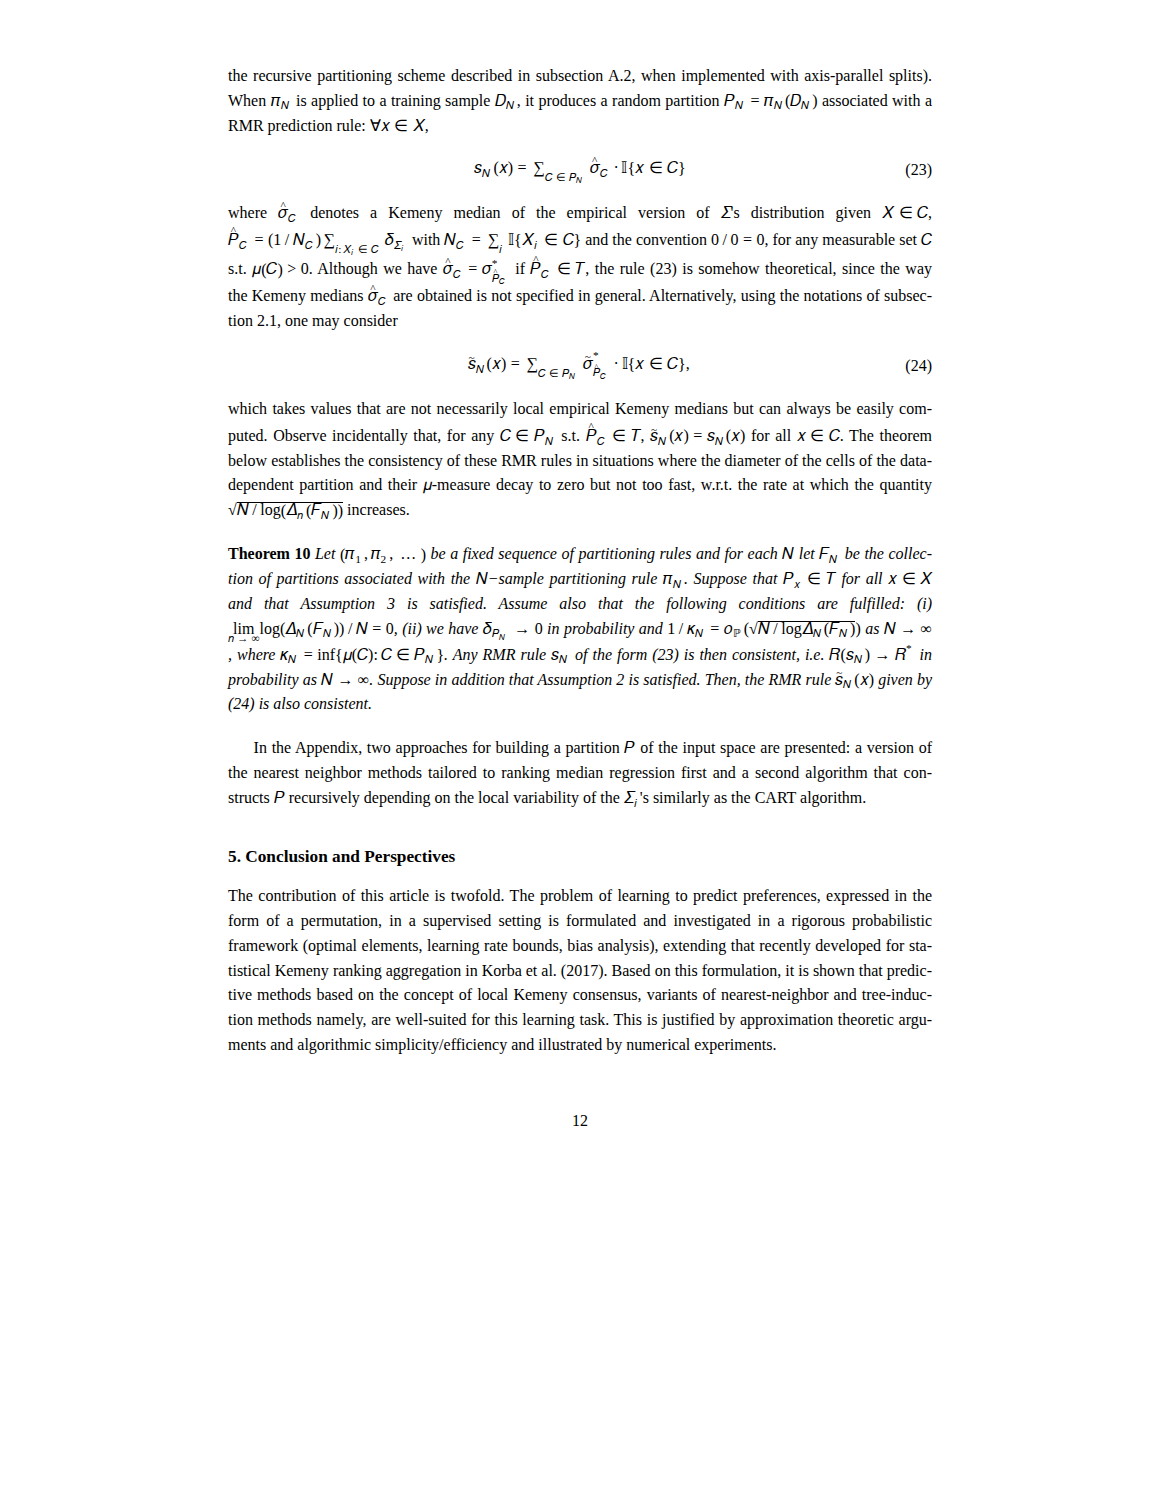the recursive partitioning scheme described in subsection A.2, when implemented with axis-parallel splits). When πN is applied to a training sample DN, it produces a random partition PN=πN(DN) associated with a RMR prediction rule: ∀x∈X,
sN(x)= ∑C∈PN σ^C · 𝕀{x∈C} (23)
where σ^C denotes a Kemeny median of the empirical version of Σ's distribution given X∈C, P^C=(1/NC)∑i:Xi∈CδΣi with NC=∑i𝕀{Xi∈C} and the convention 0/0=0, for any measurable set C s.t. μ(C)>0. Although we have σ^C=σP^C* if P^C∈T, the rule (23) is somehow theoretical, since the way the Kemeny medians σ^C are obtained is not specified in general. Alternatively, using the notations of subsection 2.1, one may consider
s~N(x)= ∑C∈PN σ~P^C* · 𝕀{x∈C}, (24)
which takes values that are not necessarily local empirical Kemeny medians but can always be easily computed. Observe incidentally that, for any C∈PN s.t. P^C∈T, s~N(x)=sN(x) for all x∈C. The theorem below establishes the consistency of these RMR rules in situations where the diameter of the cells of the data-dependent partition and their μ-measure decay to zero but not too fast, w.r.t. the rate at which the quantity N/log(Δn(FN)) increases.
Theorem 10 Let (π1,π2,…) be a fixed sequence of partitioning rules and for each N let FN be the collection of partitions associated with the N−sample partitioning rule πN. Suppose that Px∈T for all x∈X and that Assumption 3 is satisfied. Assume also that the following conditions are fulfilled: (i) limn→∞log(ΔN(FN))/N=0, (ii) we have δPN→0 in probability and 1/κN=oℙ(N/logΔN(FN)) as N→∞, where κN=inf{μ(C):C∈PN}. Any RMR rule sN of the form (23) is then consistent, i.e. R(sN)→R* in probability as N→∞. Suppose in addition that Assumption 2 is satisfied. Then, the RMR rule s~N(x) given by (24) is also consistent.
In the Appendix, two approaches for building a partition P of the input space are presented: a version of the nearest neighbor methods tailored to ranking median regression first and a second algorithm that constructs P recursively depending on the local variability of the Σi's similarly as the CART algorithm.
5. Conclusion and Perspectives
The contribution of this article is twofold. The problem of learning to predict preferences, expressed in the form of a permutation, in a supervised setting is formulated and investigated in a rigorous probabilistic framework (optimal elements, learning rate bounds, bias analysis), extending that recently developed for statistical Kemeny ranking aggregation in Korba et al. (2017). Based on this formulation, it is shown that predictive methods based on the concept of local Kemeny consensus, variants of nearest-neighbor and tree-induction methods namely, are well-suited for this learning task. This is justified by approximation theoretic arguments and algorithmic simplicity/efficiency and illustrated by numerical experiments.
12